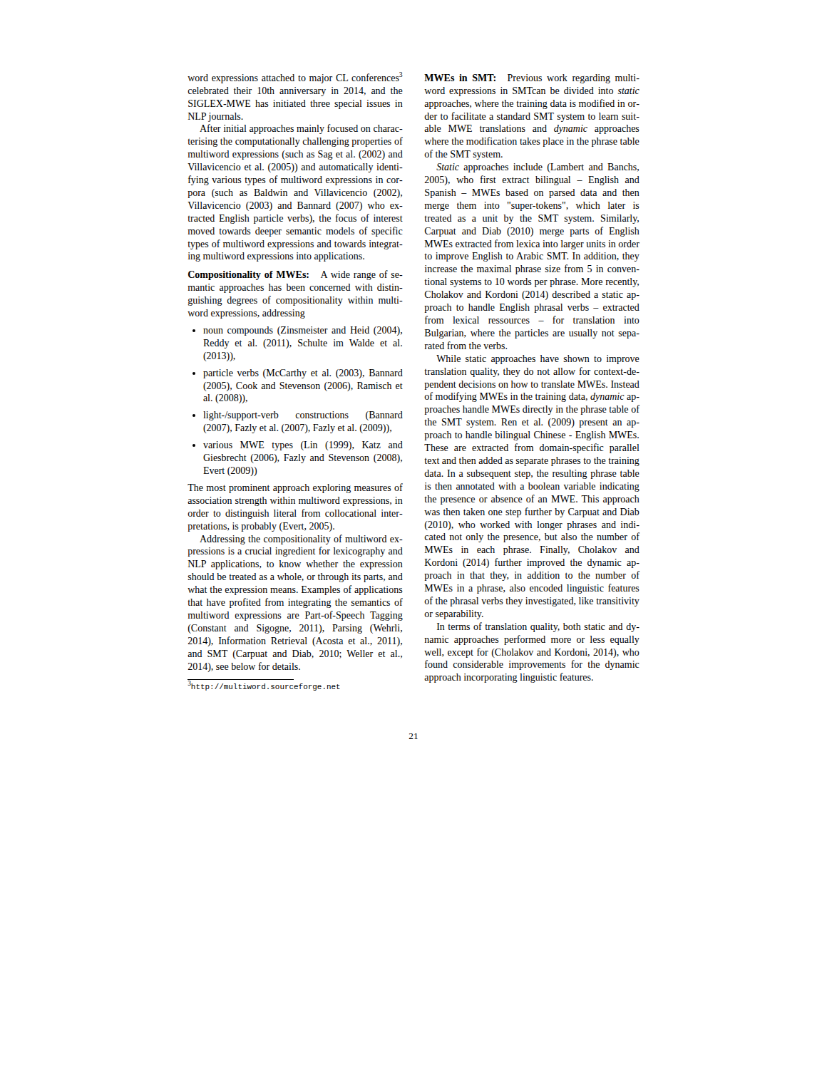word expressions attached to major CL conferences3 celebrated their 10th anniversary in 2014, and the SIGLEX-MWE has initiated three special issues in NLP journals.
After initial approaches mainly focused on characterising the computationally challenging properties of multiword expressions (such as Sag et al. (2002) and Villavicencio et al. (2005)) and automatically identifying various types of multiword expressions in corpora (such as Baldwin and Villavicencio (2002), Villavicencio (2003) and Bannard (2007) who extracted English particle verbs), the focus of interest moved towards deeper semantic models of specific types of multiword expressions and towards integrating multiword expressions into applications.
Compositionality of MWEs: A wide range of semantic approaches has been concerned with distinguishing degrees of compositionality within multiword expressions, addressing
noun compounds (Zinsmeister and Heid (2004), Reddy et al. (2011), Schulte im Walde et al. (2013)),
particle verbs (McCarthy et al. (2003), Bannard (2005), Cook and Stevenson (2006), Ramisch et al. (2008)),
light-/support-verb constructions (Bannard (2007), Fazly et al. (2007), Fazly et al. (2009)),
various MWE types (Lin (1999), Katz and Giesbrecht (2006), Fazly and Stevenson (2008), Evert (2009))
The most prominent approach exploring measures of association strength within multiword expressions, in order to distinguish literal from collocational interpretations, is probably (Evert, 2005).
Addressing the compositionality of multiword expressions is a crucial ingredient for lexicography and NLP applications, to know whether the expression should be treated as a whole, or through its parts, and what the expression means. Examples of applications that have profited from integrating the semantics of multiword expressions are Part-of-Speech Tagging (Constant and Sigogne, 2011), Parsing (Wehrli, 2014), Information Retrieval (Acosta et al., 2011), and SMT (Carpuat and Diab, 2010; Weller et al., 2014), see below for details.
3http://multiword.sourceforge.net
MWEs in SMT: Previous work regarding multiword expressions in SMTcan be divided into static approaches, where the training data is modified in order to facilitate a standard SMT system to learn suitable MWE translations and dynamic approaches where the modification takes place in the phrase table of the SMT system.
Static approaches include (Lambert and Banchs, 2005), who first extract bilingual – English and Spanish – MWEs based on parsed data and then merge them into "super-tokens", which later is treated as a unit by the SMT system. Similarly, Carpuat and Diab (2010) merge parts of English MWEs extracted from lexica into larger units in order to improve English to Arabic SMT. In addition, they increase the maximal phrase size from 5 in conventional systems to 10 words per phrase. More recently, Cholakov and Kordoni (2014) described a static approach to handle English phrasal verbs – extracted from lexical ressources – for translation into Bulgarian, where the particles are usually not separated from the verbs.
While static approaches have shown to improve translation quality, they do not allow for context-dependent decisions on how to translate MWEs. Instead of modifying MWEs in the training data, dynamic approaches handle MWEs directly in the phrase table of the SMT system. Ren et al. (2009) present an approach to handle bilingual Chinese - English MWEs. These are extracted from domain-specific parallel text and then added as separate phrases to the training data. In a subsequent step, the resulting phrase table is then annotated with a boolean variable indicating the presence or absence of an MWE. This approach was then taken one step further by Carpuat and Diab (2010), who worked with longer phrases and indicated not only the presence, but also the number of MWEs in each phrase. Finally, Cholakov and Kordoni (2014) further improved the dynamic approach in that they, in addition to the number of MWEs in a phrase, also encoded linguistic features of the phrasal verbs they investigated, like transitivity or separability.
In terms of translation quality, both static and dynamic approaches performed more or less equally well, except for (Cholakov and Kordoni, 2014), who found considerable improvements for the dynamic approach incorporating linguistic features.
21